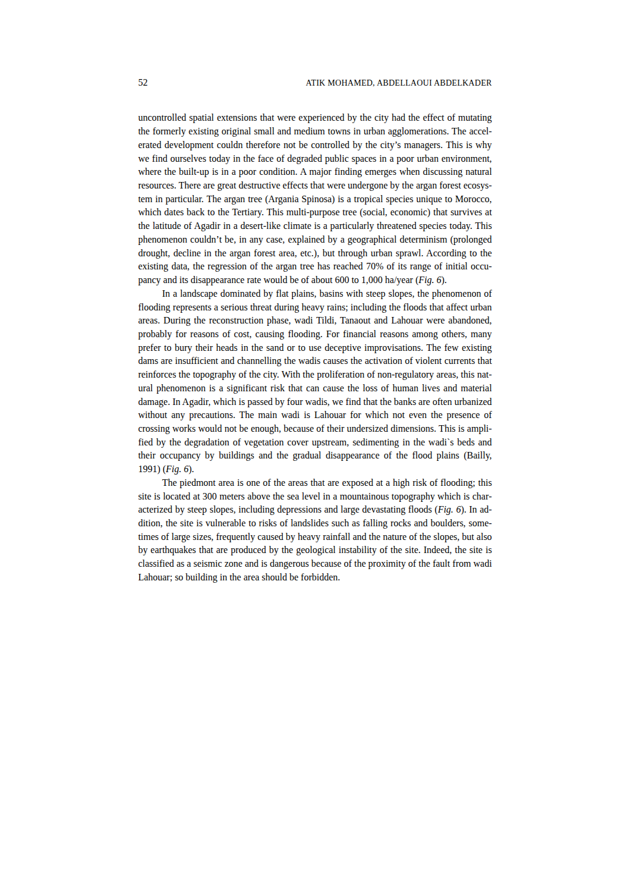52 ATIK MOHAMED, ABDELLAOUI ABDELKADER
uncontrolled spatial extensions that were experienced by the city had the effect of mutating the formerly existing original small and medium towns in urban agglomerations. The accelerated development couldn therefore not be controlled by the city’s managers. This is why we find ourselves today in the face of degraded public spaces in a poor urban environment, where the built-up is in a poor condition. A major finding emerges when discussing natural resources. There are great destructive effects that were undergone by the argan forest ecosystem in particular. The argan tree (Argania Spinosa) is a tropical species unique to Morocco, which dates back to the Tertiary. This multi-purpose tree (social, economic) that survives at the latitude of Agadir in a desert-like climate is a particularly threatened species today. This phenomenon couldn’t be, in any case, explained by a geographical determinism (prolonged drought, decline in the argan forest area, etc.), but through urban sprawl. According to the existing data, the regression of the argan tree has reached 70% of its range of initial occupancy and its disappearance rate would be of about 600 to 1,000 ha/year (Fig. 6).
In a landscape dominated by flat plains, basins with steep slopes, the phenomenon of flooding represents a serious threat during heavy rains; including the floods that affect urban areas. During the reconstruction phase, wadi Tildi, Tanaout and Lahouar were abandoned, probably for reasons of cost, causing flooding. For financial reasons among others, many prefer to bury their heads in the sand or to use deceptive improvisations. The few existing dams are insufficient and channelling the wadis causes the activation of violent currents that reinforces the topography of the city. With the proliferation of non-regulatory areas, this natural phenomenon is a significant risk that can cause the loss of human lives and material damage. In Agadir, which is passed by four wadis, we find that the banks are often urbanized without any precautions. The main wadi is Lahouar for which not even the presence of crossing works would not be enough, because of their undersized dimensions. This is amplified by the degradation of vegetation cover upstream, sedimenting in the wadi`s beds and their occupancy by buildings and the gradual disappearance of the flood plains (Bailly, 1991) (Fig. 6).
The piedmont area is one of the areas that are exposed at a high risk of flooding; this site is located at 300 meters above the sea level in a mountainous topography which is characterized by steep slopes, including depressions and large devastating floods (Fig. 6). In addition, the site is vulnerable to risks of landslides such as falling rocks and boulders, sometimes of large sizes, frequently caused by heavy rainfall and the nature of the slopes, but also by earthquakes that are produced by the geological instability of the site. Indeed, the site is classified as a seismic zone and is dangerous because of the proximity of the fault from wadi Lahouar; so building in the area should be forbidden.